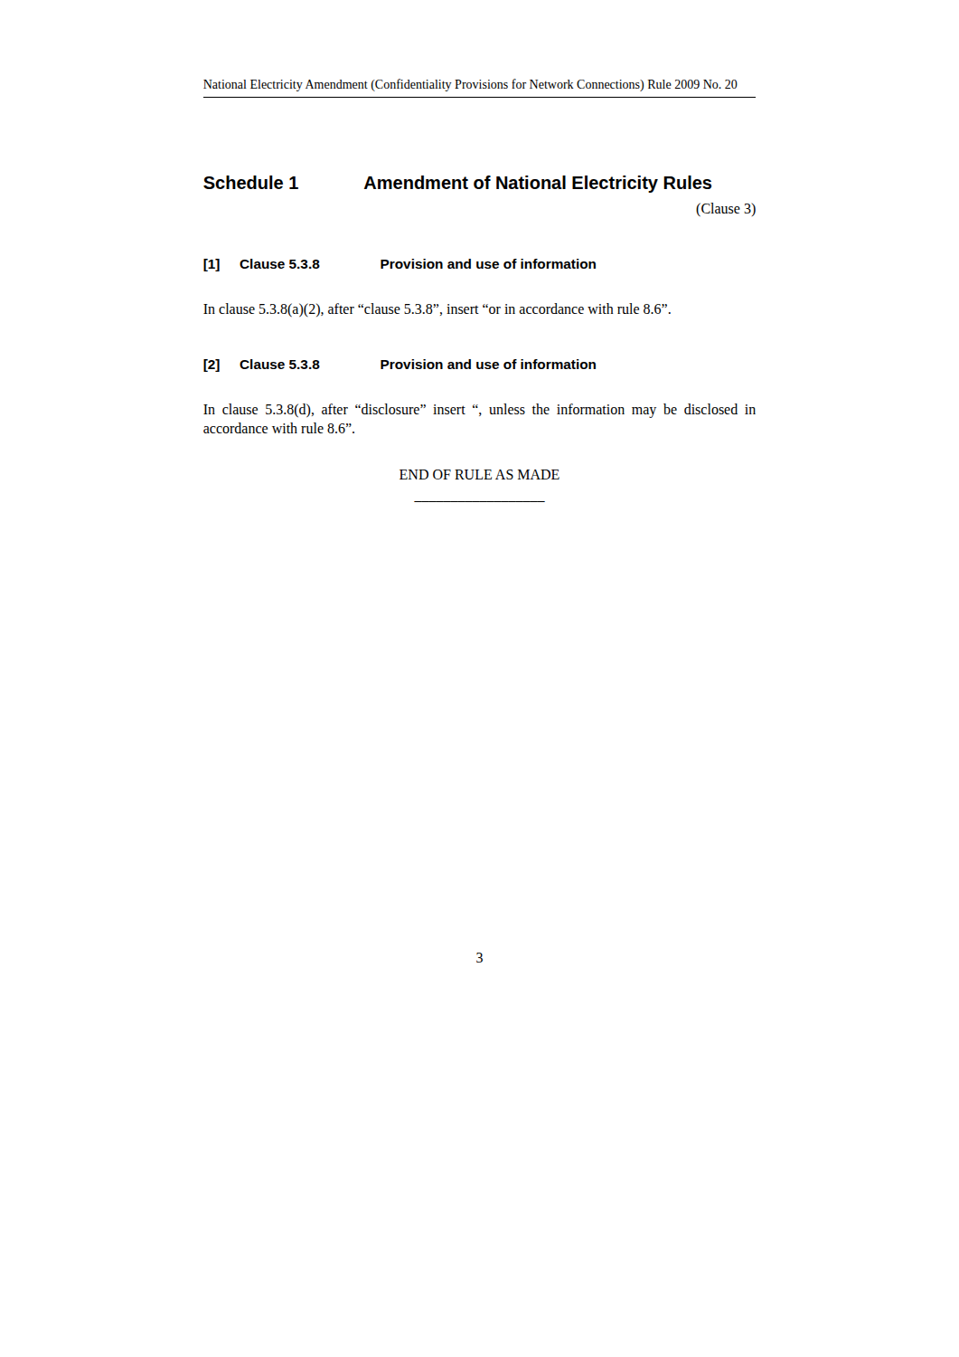National Electricity Amendment (Confidentiality Provisions for Network Connections) Rule 2009 No. 20
Schedule 1 Amendment of National Electricity Rules
(Clause 3)
[1] Clause 5.3.8 Provision and use of information
In clause 5.3.8(a)(2), after “clause 5.3.8”, insert “or in accordance with rule 8.6”.
[2] Clause 5.3.8 Provision and use of information
In clause 5.3.8(d), after “disclosure” insert “, unless the information may be disclosed in accordance with rule 8.6”.
END OF RULE AS MADE
__________________
3